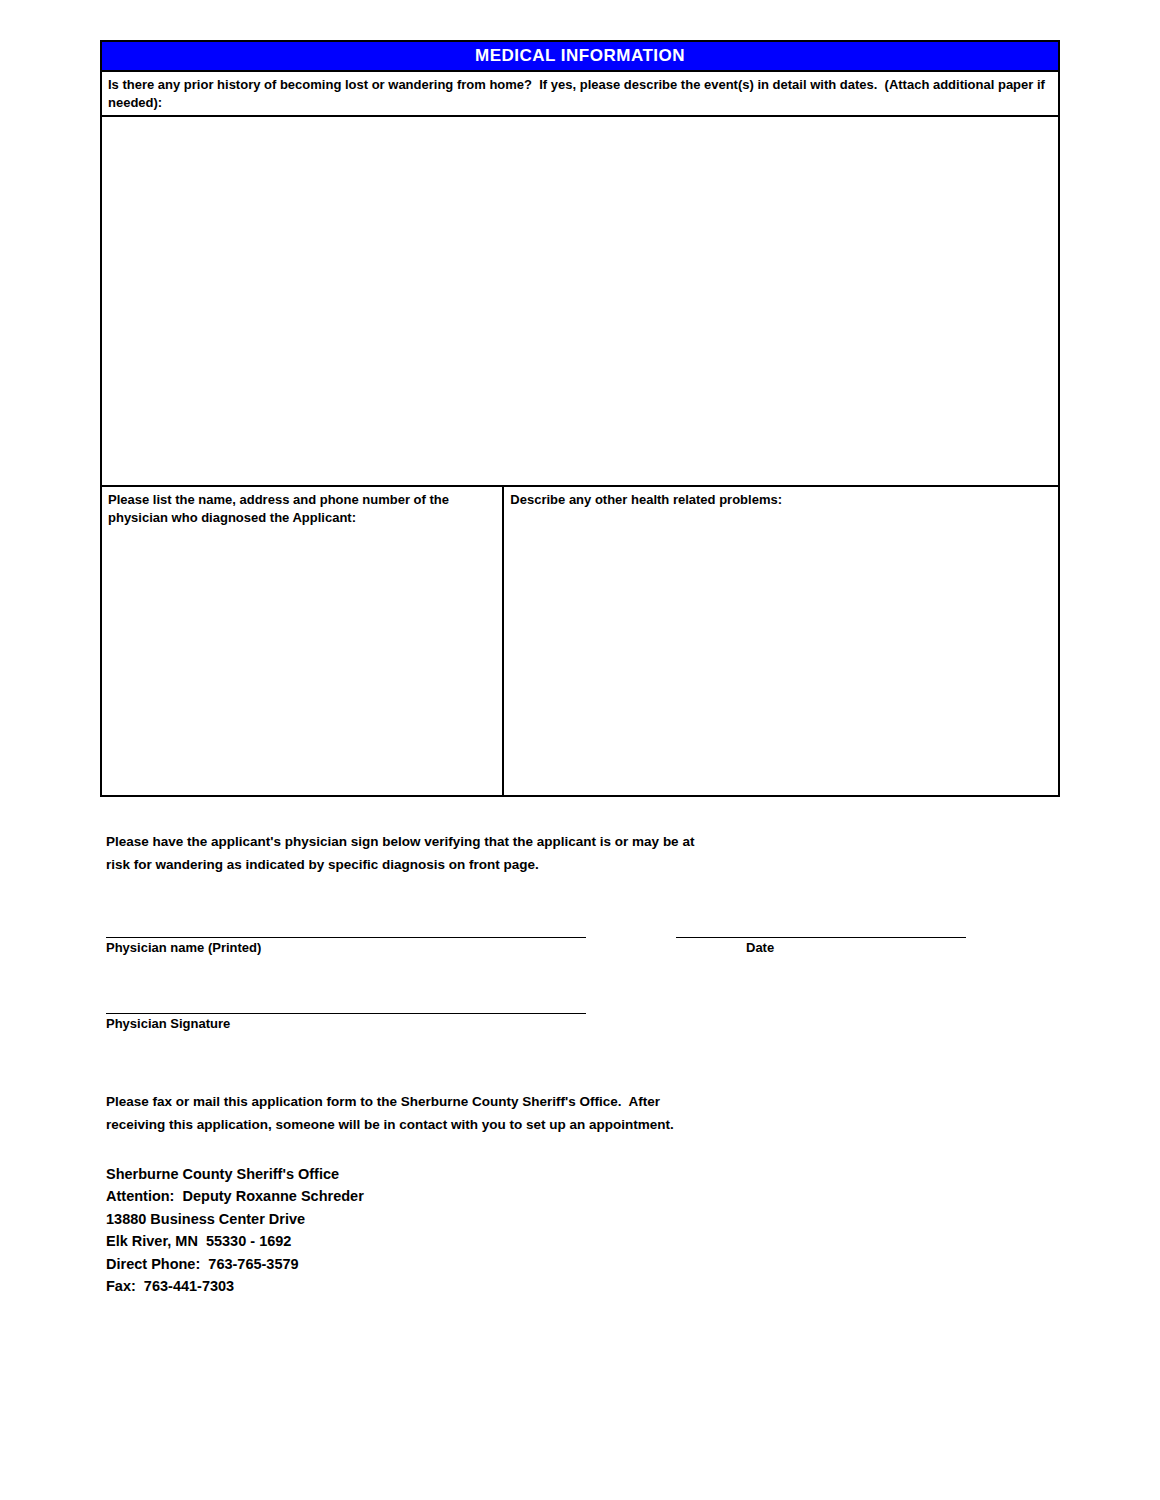| MEDICAL INFORMATION |
| Is there any prior history of becoming lost or wandering from home? If yes, please describe the event(s) in detail with dates. (Attach additional paper if needed): |
| Please list the name, address and phone number of the physician who diagnosed the Applicant: | Describe any other health related problems: |
Please have the applicant's physician sign below verifying that the applicant is or may be at
risk for wandering as indicated by specific diagnosis on front page.
Physician name (Printed)
Date
Physician Signature
Please fax or mail this application form to the Sherburne County Sheriff's Office. After
receiving this application, someone will be in contact with you to set up an appointment.
Sherburne County Sheriff's Office
Attention: Deputy Roxanne Schreder
13880 Business Center Drive
Elk River, MN 55330 - 1692
Direct Phone: 763-765-3579
Fax: 763-441-7303